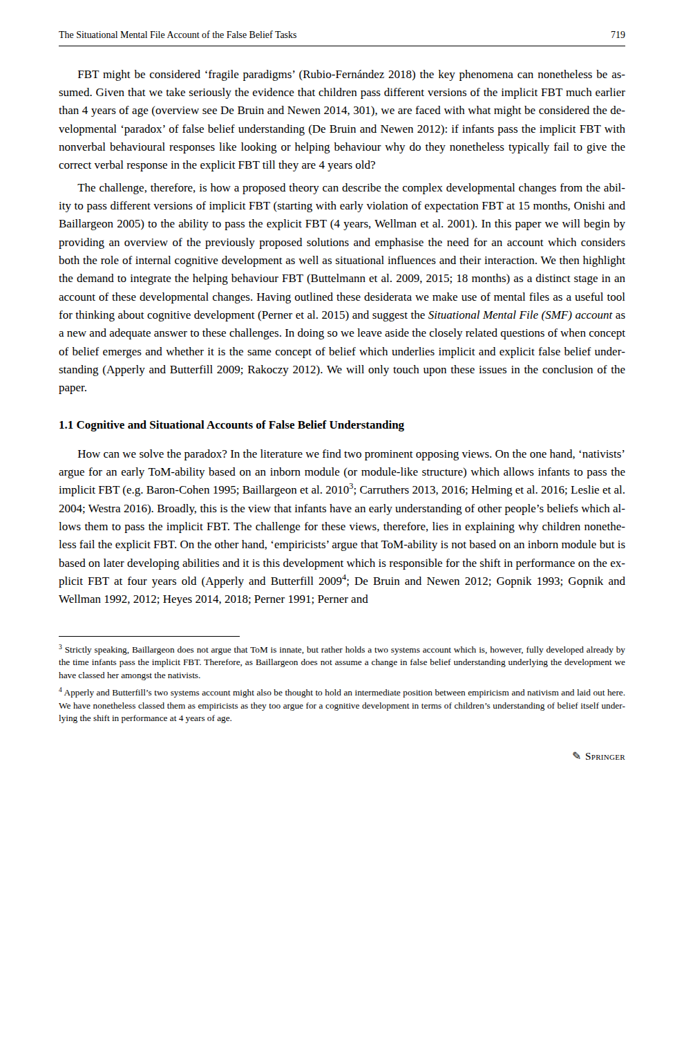The Situational Mental File Account of the False Belief Tasks 719
FBT might be considered ‘fragile paradigms’ (Rubio-Fernández 2018) the key phenomena can nonetheless be assumed. Given that we take seriously the evidence that children pass different versions of the implicit FBT much earlier than 4 years of age (overview see De Bruin and Newen 2014, 301), we are faced with what might be considered the developmental ‘paradox’ of false belief understanding (De Bruin and Newen 2012): if infants pass the implicit FBT with nonverbal behavioural responses like looking or helping behaviour why do they nonetheless typically fail to give the correct verbal response in the explicit FBT till they are 4 years old?
The challenge, therefore, is how a proposed theory can describe the complex developmental changes from the ability to pass different versions of implicit FBT (starting with early violation of expectation FBT at 15 months, Onishi and Baillargeon 2005) to the ability to pass the explicit FBT (4 years, Wellman et al. 2001). In this paper we will begin by providing an overview of the previously proposed solutions and emphasise the need for an account which considers both the role of internal cognitive development as well as situational influences and their interaction. We then highlight the demand to integrate the helping behaviour FBT (Buttelmann et al. 2009, 2015; 18 months) as a distinct stage in an account of these developmental changes. Having outlined these desiderata we make use of mental files as a useful tool for thinking about cognitive development (Perner et al. 2015) and suggest the Situational Mental File (SMF) account as a new and adequate answer to these challenges. In doing so we leave aside the closely related questions of when concept of belief emerges and whether it is the same concept of belief which underlies implicit and explicit false belief understanding (Apperly and Butterfill 2009; Rakoczy 2012). We will only touch upon these issues in the conclusion of the paper.
1.1 Cognitive and Situational Accounts of False Belief Understanding
How can we solve the paradox? In the literature we find two prominent opposing views. On the one hand, ‘nativists’ argue for an early ToM-ability based on an inborn module (or module-like structure) which allows infants to pass the implicit FBT (e.g. Baron-Cohen 1995; Baillargeon et al. 20103; Carruthers 2013, 2016; Helming et al. 2016; Leslie et al. 2004; Westra 2016). Broadly, this is the view that infants have an early understanding of other people’s beliefs which allows them to pass the implicit FBT. The challenge for these views, therefore, lies in explaining why children nonetheless fail the explicit FBT. On the other hand, ‘empiricists’ argue that ToM-ability is not based on an inborn module but is based on later developing abilities and it is this development which is responsible for the shift in performance on the explicit FBT at four years old (Apperly and Butterfill 20094; De Bruin and Newen 2012; Gopnik 1993; Gopnik and Wellman 1992, 2012; Heyes 2014, 2018; Perner 1991; Perner and
3 Strictly speaking, Baillargeon does not argue that ToM is innate, but rather holds a two systems account which is, however, fully developed already by the time infants pass the implicit FBT. Therefore, as Baillargeon does not assume a change in false belief understanding underlying the development we have classed her amongst the nativists.
4 Apperly and Butterfill’s two systems account might also be thought to hold an intermediate position between empiricism and nativism and laid out here. We have nonetheless classed them as empiricists as they too argue for a cognitive development in terms of children’s understanding of belief itself underlying the shift in performance at 4 years of age.
✎Springer